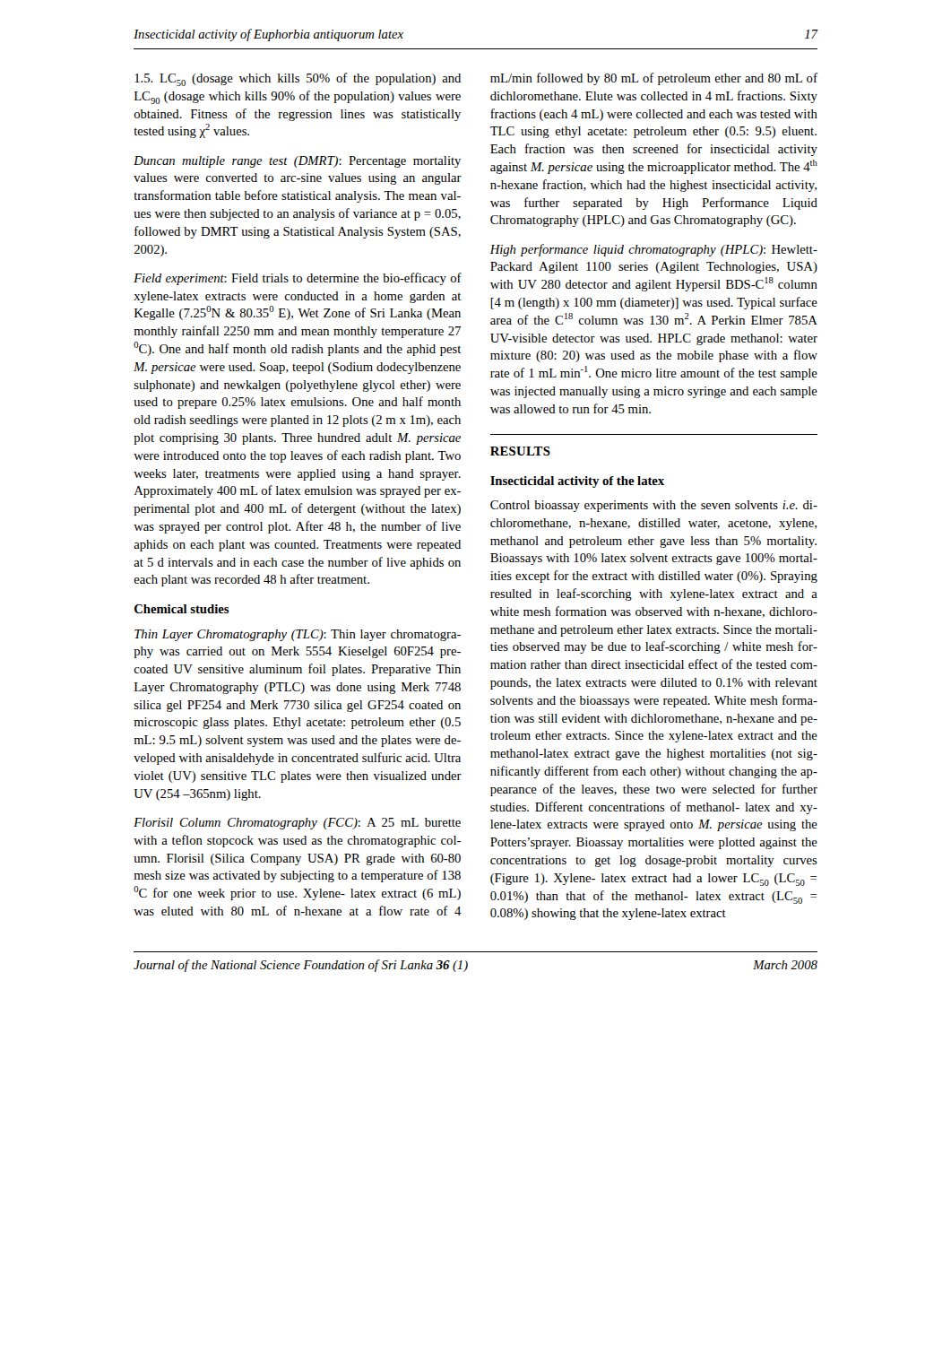Insecticidal activity of Euphorbia antiquorum latex 17
1.5. LC50 (dosage which kills 50% of the population) and LC90 (dosage which kills 90% of the population) values were obtained. Fitness of the regression lines was statistically tested using χ2 values.
Duncan multiple range test (DMRT): Percentage mortality values were converted to arc-sine values using an angular transformation table before statistical analysis. The mean values were then subjected to an analysis of variance at p = 0.05, followed by DMRT using a Statistical Analysis System (SAS, 2002).
Field experiment: Field trials to determine the bio-efficacy of xylene-latex extracts were conducted in a home garden at Kegalle (7.250N & 80.350 E), Wet Zone of Sri Lanka (Mean monthly rainfall 2250 mm and mean monthly temperature 27 0C). One and half month old radish plants and the aphid pest M. persicae were used. Soap, teepol (Sodium dodecylbenzene sulphonate) and newkalgen (polyethylene glycol ether) were used to prepare 0.25% latex emulsions. One and half month old radish seedlings were planted in 12 plots (2 m x 1m), each plot comprising 30 plants. Three hundred adult M. persicae were introduced onto the top leaves of each radish plant. Two weeks later, treatments were applied using a hand sprayer. Approximately 400 mL of latex emulsion was sprayed per experimental plot and 400 mL of detergent (without the latex) was sprayed per control plot. After 48 h, the number of live aphids on each plant was counted. Treatments were repeated at 5 d intervals and in each case the number of live aphids on each plant was recorded 48 h after treatment.
Chemical studies
Thin Layer Chromatography (TLC): Thin layer chromatography was carried out on Merk 5554 Kieselgel 60F254 pre-coated UV sensitive aluminum foil plates. Preparative Thin Layer Chromatography (PTLC) was done using Merk 7748 silica gel PF254 and Merk 7730 silica gel GF254 coated on microscopic glass plates. Ethyl acetate: petroleum ether (0.5 mL: 9.5 mL) solvent system was used and the plates were developed with anisaldehyde in concentrated sulfuric acid. Ultra violet (UV) sensitive TLC plates were then visualized under UV (254 –365nm) light.
Florisil Column Chromatography (FCC): A 25 mL burette with a teflon stopcock was used as the chromatographic column. Florisil (Silica Company USA) PR grade with 60-80 mesh size was activated by subjecting to a temperature of 138 0C for one week prior to use. Xylene- latex extract (6 mL) was eluted with 80 mL of n-hexane at a flow rate of 4 mL/min followed by 80 mL of petroleum ether and 80 mL of dichloromethane. Elute was collected in 4 mL fractions. Sixty fractions (each 4 mL) were collected and each was tested with TLC using ethyl acetate: petroleum ether (0.5: 9.5) eluent. Each fraction was then screened for insecticidal activity against M. persicae using the microapplicator method. The 4th n-hexane fraction, which had the highest insecticidal activity, was further separated by High Performance Liquid Chromatography (HPLC) and Gas Chromatography (GC).
High performance liquid chromatography (HPLC): Hewlett-Packard Agilent 1100 series (Agilent Technologies, USA) with UV 280 detector and agilent Hypersil BDS-C18 column [4 m (length) x 100 mm (diameter)] was used. Typical surface area of the C18 column was 130 m2. A Perkin Elmer 785A UV-visible detector was used. HPLC grade methanol: water mixture (80: 20) was used as the mobile phase with a flow rate of 1 mL min-1. One micro litre amount of the test sample was injected manually using a micro syringe and each sample was allowed to run for 45 min.
RESULTS
Insecticidal activity of the latex
Control bioassay experiments with the seven solvents i.e. dichloromethane, n-hexane, distilled water, acetone, xylene, methanol and petroleum ether gave less than 5% mortality. Bioassays with 10% latex solvent extracts gave 100% mortalities except for the extract with distilled water (0%). Spraying resulted in leaf-scorching with xylene-latex extract and a white mesh formation was observed with n-hexane, dichloromethane and petroleum ether latex extracts. Since the mortalities observed may be due to leaf-scorching / white mesh formation rather than direct insecticidal effect of the tested compounds, the latex extracts were diluted to 0.1% with relevant solvents and the bioassays were repeated. White mesh formation was still evident with dichloromethane, n-hexane and petroleum ether extracts. Since the xylene-latex extract and the methanol-latex extract gave the highest mortalities (not significantly different from each other) without changing the appearance of the leaves, these two were selected for further studies. Different concentrations of methanol- latex and xylene-latex extracts were sprayed onto M. persicae using the Potters’sprayer. Bioassay mortalities were plotted against the concentrations to get log dosage-probit mortality curves (Figure 1). Xylene- latex extract had a lower LC50 (LC50 = 0.01%) than that of the methanol- latex extract (LC50 = 0.08%) showing that the xylene-latex extract
Journal of the National Science Foundation of Sri Lanka 36 (1) March 2008